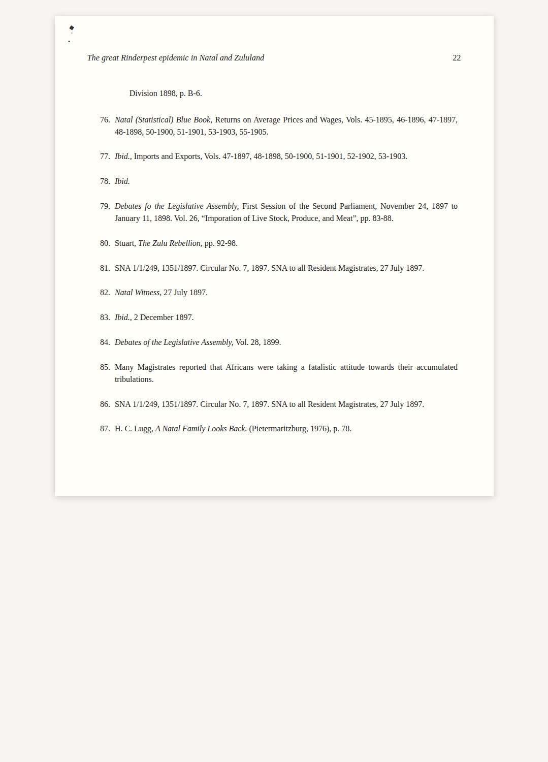◆ ' •
The great Rinderpest epidemic in Natal and Zululand
22
Division 1898, p. B-6.
76. Natal (Statistical) Blue Book, Returns on Average Prices and Wages, Vols. 45-1895, 46-1896, 47-1897, 48-1898, 50-1900, 51-1901, 53-1903, 55-1905.
77. Ibid., Imports and Exports, Vols. 47-1897, 48-1898, 50-1900, 51-1901, 52-1902, 53-1903.
78. Ibid.
79. Debates fo the Legislative Assembly, First Session of the Second Parliament, November 24, 1897 to January 11, 1898. Vol. 26, “Imporation of Live Stock, Produce, and Meat”, pp. 83-88.
80. Stuart, The Zulu Rebellion, pp. 92-98.
81. SNA 1/1/249, 1351/1897. Circular No. 7, 1897. SNA to all Resident Magistrates, 27 July 1897.
82. Natal Witness, 27 July 1897.
83. Ibid., 2 December 1897.
84. Debates of the Legislative Assembly, Vol. 28, 1899.
85. Many Magistrates reported that Africans were taking a fatalistic attitude towards their accumulated tribulations.
86. SNA 1/1/249, 1351/1897. Circular No. 7, 1897. SNA to all Resident Magistrates, 27 July 1897.
87. H. C. Lugg, A Natal Family Looks Back. (Pietermaritzburg, 1976), p. 78.